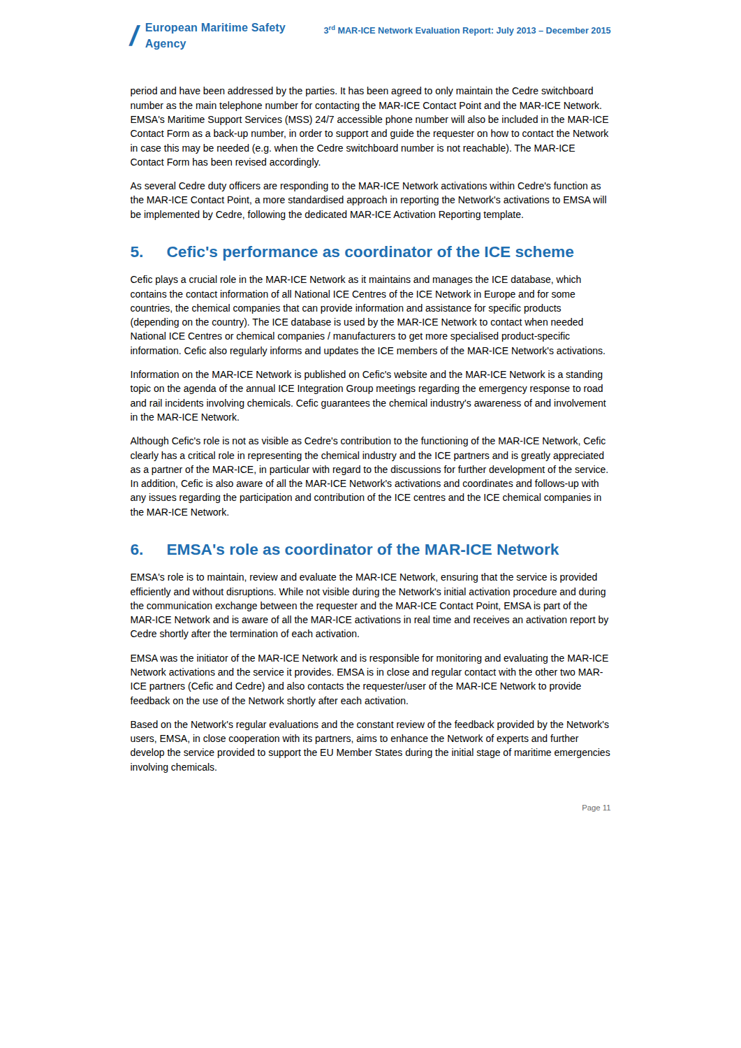/ European Maritime Safety Agency
3rd MAR-ICE Network Evaluation Report: July 2013 – December 2015
period and have been addressed by the parties. It has been agreed to only maintain the Cedre switchboard number as the main telephone number for contacting the MAR-ICE Contact Point and the MAR-ICE Network. EMSA's Maritime Support Services (MSS) 24/7 accessible phone number will also be included in the MAR-ICE Contact Form as a back-up number, in order to support and guide the requester on how to contact the Network in case this may be needed (e.g. when the Cedre switchboard number is not reachable). The MAR-ICE Contact Form has been revised accordingly.
As several Cedre duty officers are responding to the MAR-ICE Network activations within Cedre's function as the MAR-ICE Contact Point, a more standardised approach in reporting the Network's activations to EMSA will be implemented by Cedre, following the dedicated MAR-ICE Activation Reporting template.
5. Cefic's performance as coordinator of the ICE scheme
Cefic plays a crucial role in the MAR-ICE Network as it maintains and manages the ICE database, which contains the contact information of all National ICE Centres of the ICE Network in Europe and for some countries, the chemical companies that can provide information and assistance for specific products (depending on the country). The ICE database is used by the MAR-ICE Network to contact when needed National ICE Centres or chemical companies / manufacturers to get more specialised product-specific information. Cefic also regularly informs and updates the ICE members of the MAR-ICE Network's activations.
Information on the MAR-ICE Network is published on Cefic's website and the MAR-ICE Network is a standing topic on the agenda of the annual ICE Integration Group meetings regarding the emergency response to road and rail incidents involving chemicals. Cefic guarantees the chemical industry's awareness of and involvement in the MAR-ICE Network.
Although Cefic's role is not as visible as Cedre's contribution to the functioning of the MAR-ICE Network, Cefic clearly has a critical role in representing the chemical industry and the ICE partners and is greatly appreciated as a partner of the MAR-ICE, in particular with regard to the discussions for further development of the service. In addition, Cefic is also aware of all the MAR-ICE Network's activations and coordinates and follows-up with any issues regarding the participation and contribution of the ICE centres and the ICE chemical companies in the MAR-ICE Network.
6. EMSA's role as coordinator of the MAR-ICE Network
EMSA's role is to maintain, review and evaluate the MAR-ICE Network, ensuring that the service is provided efficiently and without disruptions. While not visible during the Network's initial activation procedure and during the communication exchange between the requester and the MAR-ICE Contact Point, EMSA is part of the MAR-ICE Network and is aware of all the MAR-ICE activations in real time and receives an activation report by Cedre shortly after the termination of each activation.
EMSA was the initiator of the MAR-ICE Network and is responsible for monitoring and evaluating the MAR-ICE Network activations and the service it provides. EMSA is in close and regular contact with the other two MAR-ICE partners (Cefic and Cedre) and also contacts the requester/user of the MAR-ICE Network to provide feedback on the use of the Network shortly after each activation.
Based on the Network's regular evaluations and the constant review of the feedback provided by the Network's users, EMSA, in close cooperation with its partners, aims to enhance the Network of experts and further develop the service provided to support the EU Member States during the initial stage of maritime emergencies involving chemicals.
Page 11